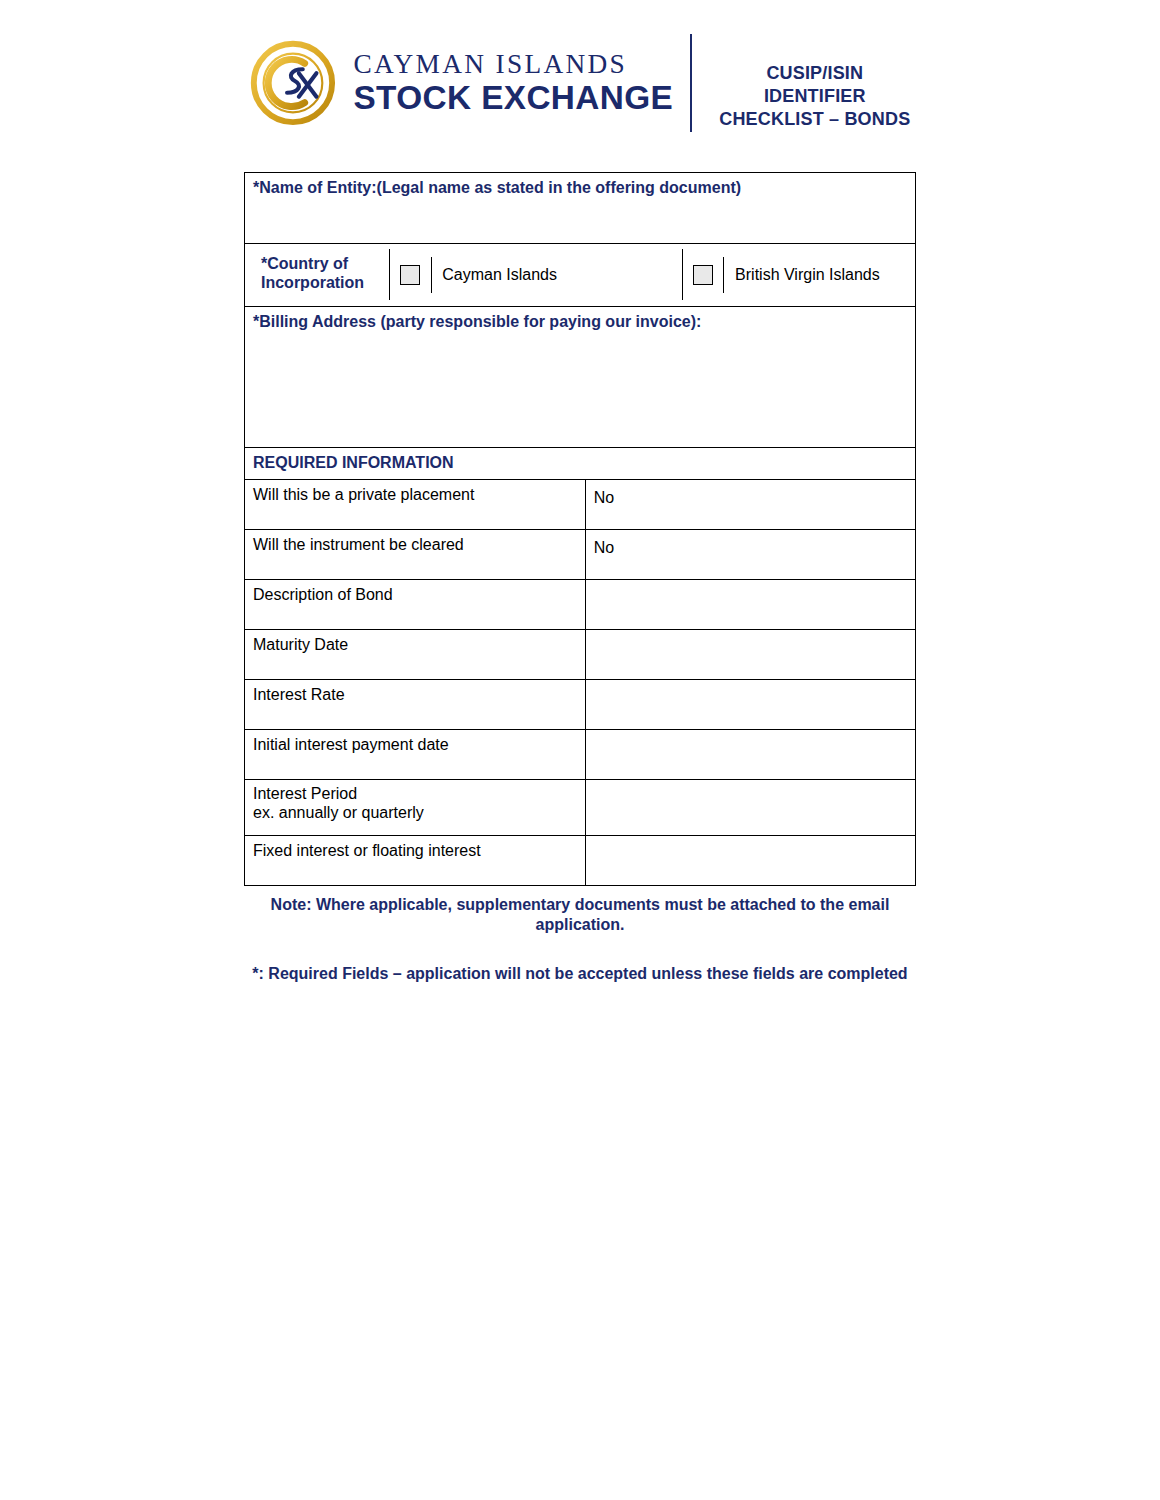CAYMAN ISLANDS STOCK EXCHANGE
CUSIP/ISIN IDENTIFIER
CHECKLIST – BONDS
| *Name of Entity: (Legal name as stated in the offering document) |
| *Country of Incorporation Cayman Islands British Virgin Islands |
| *Billing Address (party responsible for paying our invoice): |
| REQUIRED INFORMATION |
| Will this be a private placement | No |
| Will the instrument be cleared | No |
| Description of Bond | |
| Maturity Date | |
| Interest Rate | |
| Initial interest payment date | |
| Interest Period ex. annually or quarterly | |
| Fixed interest or floating interest | |
Note: Where applicable, supplementary documents must be attached to the email application.
*: Required Fields – application will not be accepted unless these fields are completed